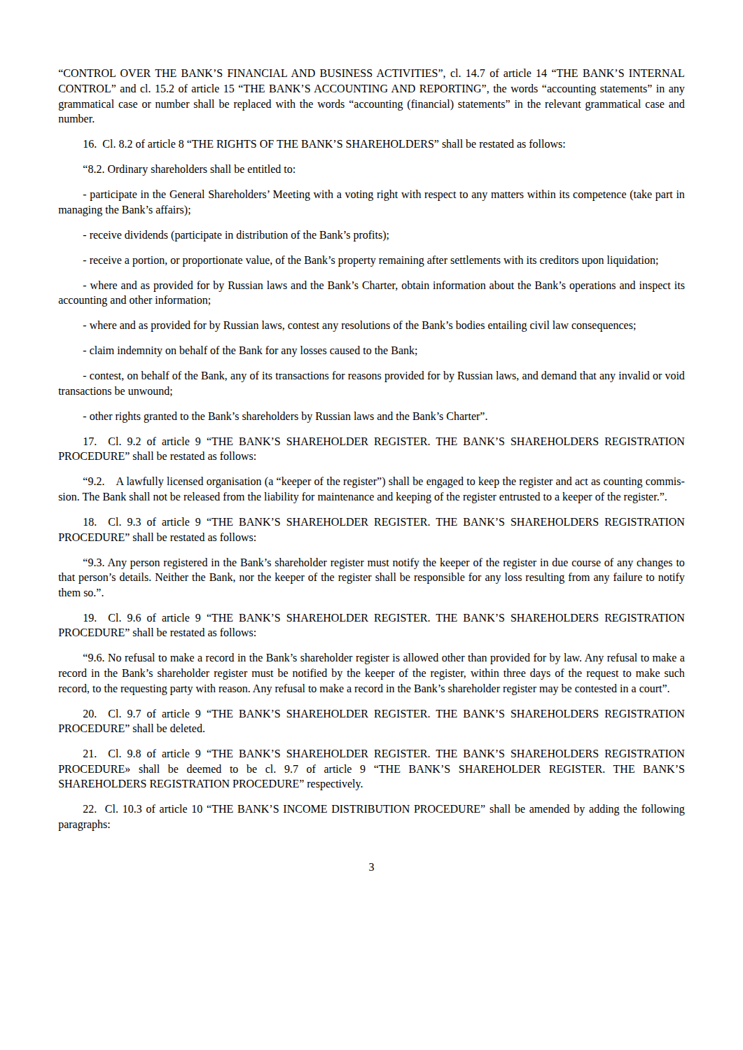“CONTROL OVER THE BANK’S FINANCIAL AND BUSINESS ACTIVITIES”, cl. 14.7 of article 14 “THE BANK’S INTERNAL CONTROL” and cl. 15.2 of article 15 “THE BANK’S ACCOUNTING AND REPORTING”, the words “accounting statements” in any grammatical case or number shall be replaced with the words “accounting (financial) statements” in the relevant grammatical case and number.
16. Cl. 8.2 of article 8 “THE RIGHTS OF THE BANK’S SHAREHOLDERS” shall be restated as follows:
“8.2. Ordinary shareholders shall be entitled to:
- participate in the General Shareholders’ Meeting with a voting right with respect to any matters within its competence (take part in managing the Bank’s affairs);
- receive dividends (participate in distribution of the Bank’s profits);
- receive a portion, or proportionate value, of the Bank’s property remaining after settlements with its creditors upon liquidation;
- where and as provided for by Russian laws and the Bank’s Charter, obtain information about the Bank’s operations and inspect its accounting and other information;
- where and as provided for by Russian laws, contest any resolutions of the Bank’s bodies entailing civil law consequences;
- claim indemnity on behalf of the Bank for any losses caused to the Bank;
- contest, on behalf of the Bank, any of its transactions for reasons provided for by Russian laws, and demand that any invalid or void transactions be unwound;
- other rights granted to the Bank’s shareholders by Russian laws and the Bank’s Charter”.
17. Cl. 9.2 of article 9 “THE BANK’S SHAREHOLDER REGISTER. THE BANK’S SHAREHOLDERS REGISTRATION PROCEDURE” shall be restated as follows:
“9.2. A lawfully licensed organisation (a “keeper of the register”) shall be engaged to keep the register and act as counting commission. The Bank shall not be released from the liability for maintenance and keeping of the register entrusted to a keeper of the register.”.
18. Cl. 9.3 of article 9 “THE BANK’S SHAREHOLDER REGISTER. THE BANK’S SHAREHOLDERS REGISTRATION PROCEDURE” shall be restated as follows:
“9.3. Any person registered in the Bank’s shareholder register must notify the keeper of the register in due course of any changes to that person’s details. Neither the Bank, nor the keeper of the register shall be responsible for any loss resulting from any failure to notify them so.”.
19. Cl. 9.6 of article 9 “THE BANK’S SHAREHOLDER REGISTER. THE BANK’S SHAREHOLDERS REGISTRATION PROCEDURE” shall be restated as follows:
“9.6. No refusal to make a record in the Bank’s shareholder register is allowed other than provided for by law. Any refusal to make a record in the Bank’s shareholder register must be notified by the keeper of the register, within three days of the request to make such record, to the requesting party with reason. Any refusal to make a record in the Bank’s shareholder register may be contested in a court”.
20. Cl. 9.7 of article 9 “THE BANK’S SHAREHOLDER REGISTER. THE BANK’S SHAREHOLDERS REGISTRATION PROCEDURE” shall be deleted.
21. Cl. 9.8 of article 9 “THE BANK’S SHAREHOLDER REGISTER. THE BANK’S SHAREHOLDERS REGISTRATION PROCEDURE» shall be deemed to be cl. 9.7 of article 9 “THE BANK’S SHAREHOLDER REGISTER. THE BANK’S SHAREHOLDERS REGISTRATION PROCEDURE” respectively.
22. Cl. 10.3 of article 10 “THE BANK’S INCOME DISTRIBUTION PROCEDURE” shall be amended by adding the following paragraphs:
3